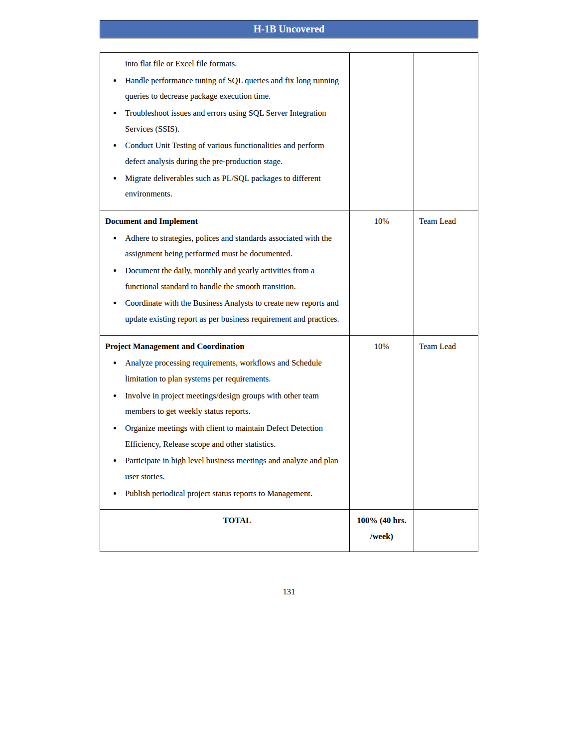H-1B Uncovered
| into flat file or Excel file formats. Handle performance tuning of SQL queries and fix long running queries to decrease package execution time. Troubleshoot issues and errors using SQL Server Integration Services (SSIS). Conduct Unit Testing of various functionalities and perform defect analysis during the pre-production stage. Migrate deliverables such as PL/SQL packages to different environments. | | |
| Document and Implement Adhere to strategies, polices and standards associated with the assignment being performed must be documented. Document the daily, monthly and yearly activities from a functional standard to handle the smooth transition. Coordinate with the Business Analysts to create new reports and update existing report as per business requirement and practices. | 10% | Team Lead |
| Project Management and Coordination Analyze processing requirements, workflows and Schedule limitation to plan systems per requirements. Involve in project meetings/design groups with other team members to get weekly status reports. Organize meetings with client to maintain Defect Detection Efficiency, Release scope and other statistics. Participate in high level business meetings and analyze and plan user stories. Publish periodical project status reports to Management. | 10% | Team Lead |
| TOTAL | 100% (40 hrs. /week) | |
131